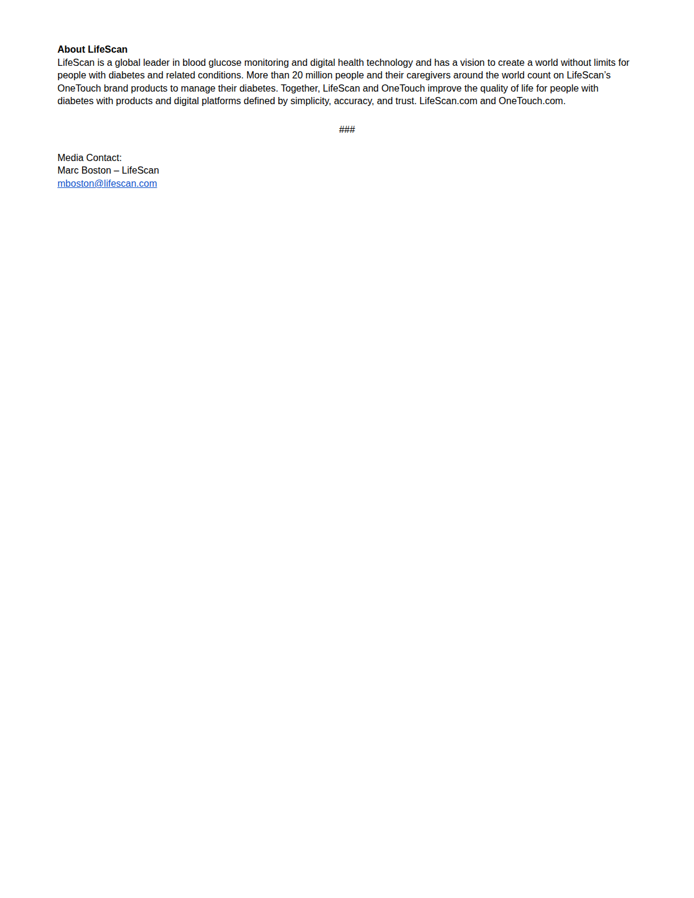About LifeScan
LifeScan is a global leader in blood glucose monitoring and digital health technology and has a vision to create a world without limits for people with diabetes and related conditions. More than 20 million people and their caregivers around the world count on LifeScan’s OneTouch brand products to manage their diabetes. Together, LifeScan and OneTouch improve the quality of life for people with diabetes with products and digital platforms defined by simplicity, accuracy, and trust. LifeScan.com and OneTouch.com.
###
Media Contact:
Marc Boston – LifeScan
mboston@lifescan.com